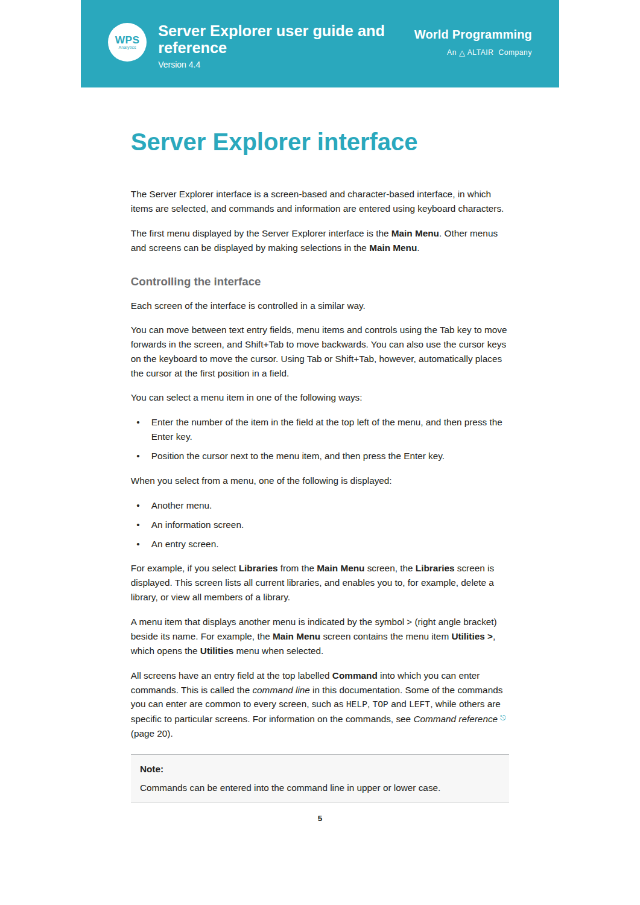WPS Analytics
Server Explorer user guide and reference
Version 4.4
World Programming
An △ ALTAIR Company
Server Explorer interface
The Server Explorer interface is a screen-based and character-based interface, in which items are selected, and commands and information are entered using keyboard characters.
The first menu displayed by the Server Explorer interface is the Main Menu. Other menus and screens can be displayed by making selections in the Main Menu.
Controlling the interface
Each screen of the interface is controlled in a similar way.
You can move between text entry fields, menu items and controls using the Tab key to move forwards in the screen, and Shift+Tab to move backwards. You can also use the cursor keys on the keyboard to move the cursor. Using Tab or Shift+Tab, however, automatically places the cursor at the first position in a field.
You can select a menu item in one of the following ways:
Enter the number of the item in the field at the top left of the menu, and then press the Enter key.
Position the cursor next to the menu item, and then press the Enter key.
When you select from a menu, one of the following is displayed:
Another menu.
An information screen.
An entry screen.
For example, if you select Libraries from the Main Menu screen, the Libraries screen is displayed. This screen lists all current libraries, and enables you to, for example, delete a library, or view all members of a library.
A menu item that displays another menu is indicated by the symbol > (right angle bracket) beside its name. For example, the Main Menu screen contains the menu item Utilities >, which opens the Utilities menu when selected.
All screens have an entry field at the top labelled Command into which you can enter commands. This is called the command line in this documentation. Some of the commands you can enter are common to every screen, such as HELP, TOP and LEFT, while others are specific to particular screens. For information on the commands, see Command reference ⎋ (page 20).
Note:
Commands can be entered into the command line in upper or lower case.
5